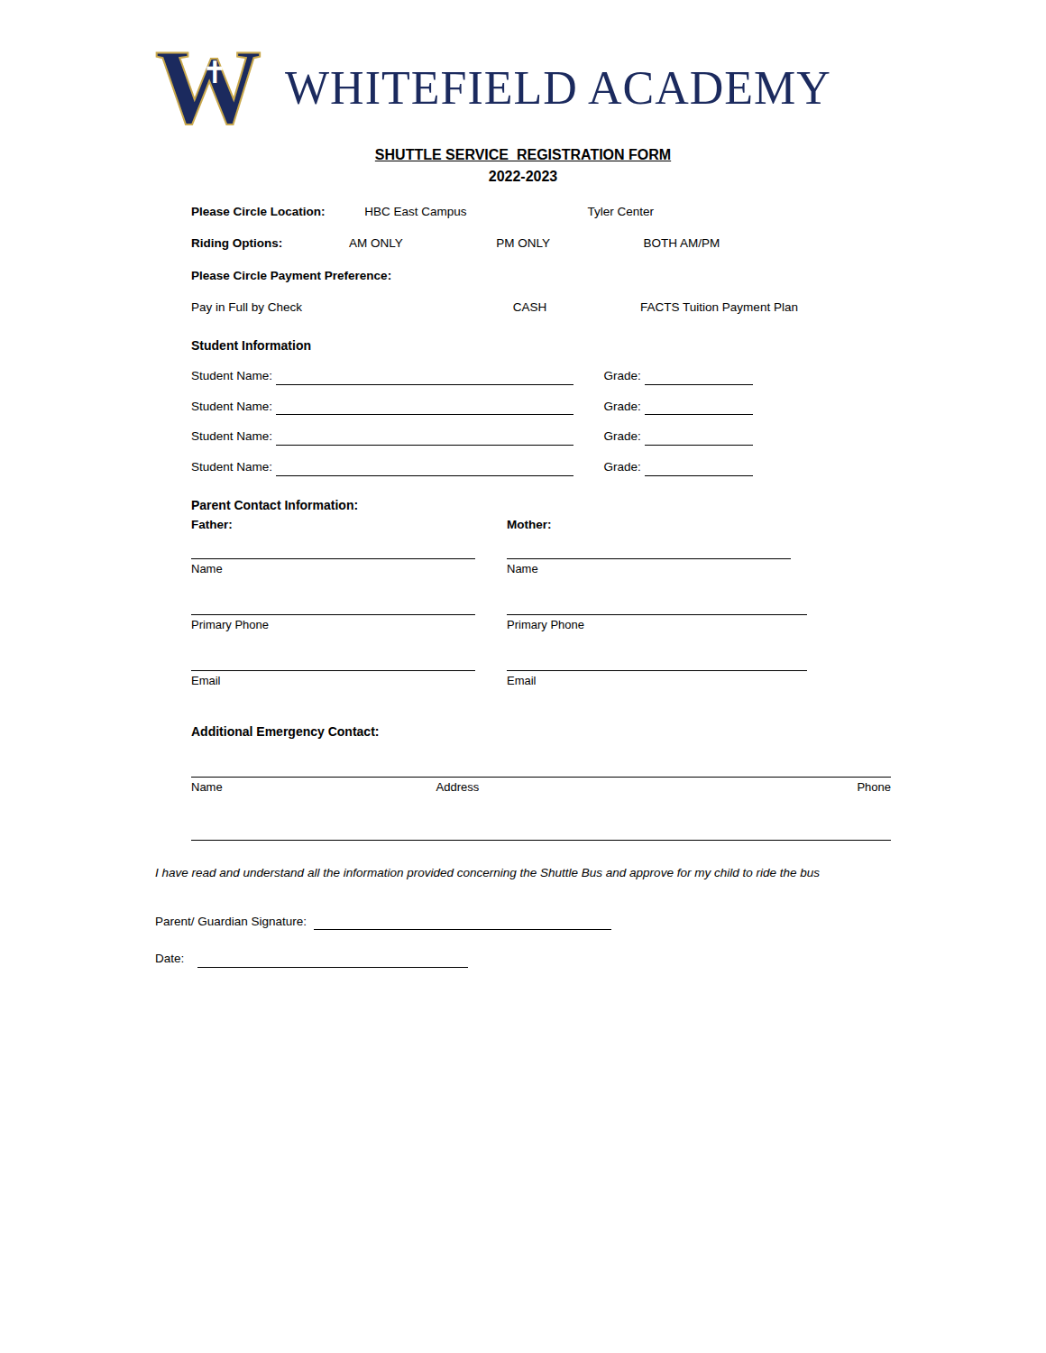W ✝
WHITEFIELD ACADEMY
SHUTTLE SERVICE REGISTRATION FORM
2022-2023
Please Circle Location: HBC East Campus Tyler Center
Riding Options: AM ONLY PM ONLY BOTH AM/PM
Please Circle Payment Preference:
Pay in Full by Check CASH FACTS Tuition Payment Plan
Student Information
Student Name: Grade:
Student Name: Grade:
Student Name: Grade:
Student Name: Grade:
Parent Contact Information:
| Father: | Mother: |
| Name | Name |
| Primary Phone | Primary Phone |
| Email | Email |
Additional Emergency Contact:
Name Address Phone
I have read and understand all the information provided concerning the Shuttle Bus and approve for my child to ride the bus
Parent/ Guardian Signature:
Date: